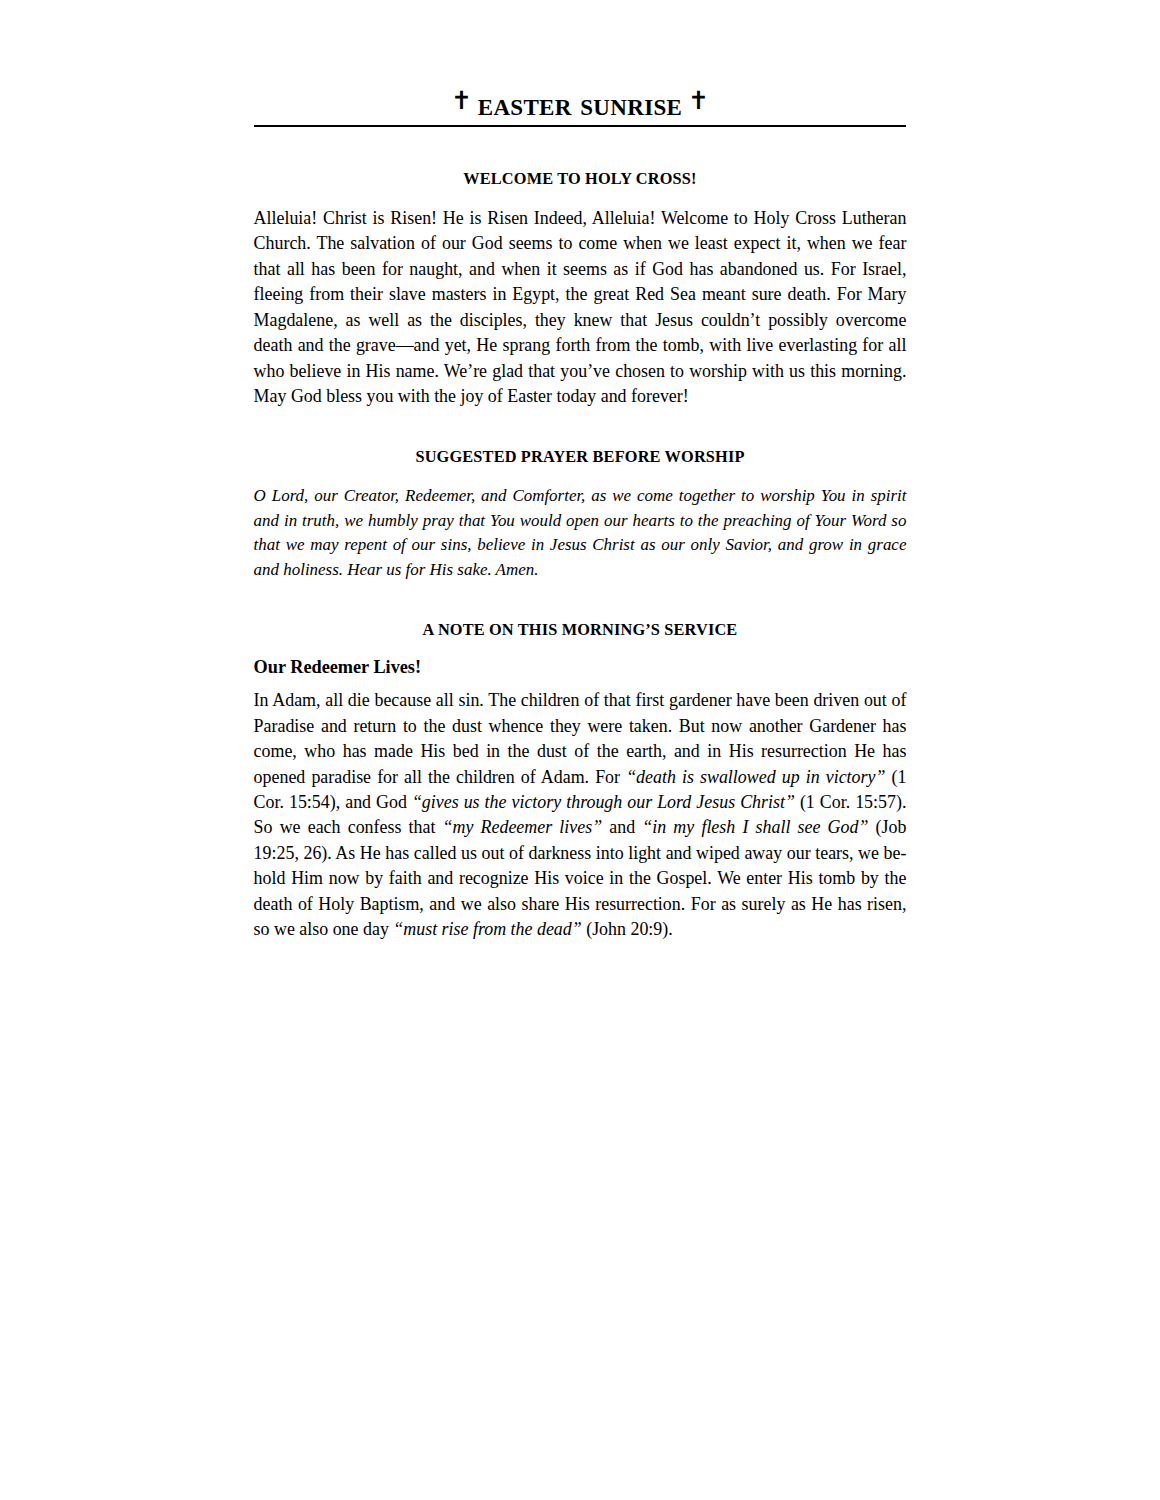✝
Easter Sunrise
✝
Welcome to Holy Cross!
Alleluia! Christ is Risen! He is Risen Indeed, Alleluia! Welcome to Holy Cross Lutheran Church. The salvation of our God seems to come when we least expect it, when we fear that all has been for naught, and when it seems as if God has abandoned us. For Israel, fleeing from their slave masters in Egypt, the great Red Sea meant sure death. For Mary Magdalene, as well as the disciples, they knew that Jesus couldn’t possibly overcome death and the grave—and yet, He sprang forth from the tomb, with live everlasting for all who believe in His name. We’re glad that you’ve chosen to worship with us this morning. May God bless you with the joy of Easter today and forever!
Suggested Prayer Before Worship
O Lord, our Creator, Redeemer, and Comforter, as we come together to worship You in spirit and in truth, we humbly pray that You would open our hearts to the preaching of Your Word so that we may repent of our sins, believe in Jesus Christ as our only Savior, and grow in grace and holiness. Hear us for His sake. Amen.
A Note on This Morning’s Service
Our Redeemer Lives!
In Adam, all die because all sin. The children of that first gardener have been driven out of Paradise and return to the dust whence they were taken. But now another Gardener has come, who has made His bed in the dust of the earth, and in His resurrection He has opened paradise for all the children of Adam. For “death is swallowed up in victory” (1 Cor. 15:54), and God “gives us the victory through our Lord Jesus Christ” (1 Cor. 15:57). So we each confess that “my Redeemer lives” and “in my flesh I shall see God” (Job 19:25, 26). As He has called us out of darkness into light and wiped away our tears, we behold Him now by faith and recognize His voice in the Gospel. We enter His tomb by the death of Holy Baptism, and we also share His resurrection. For as surely as He has risen, so we also one day “must rise from the dead” (John 20:9).